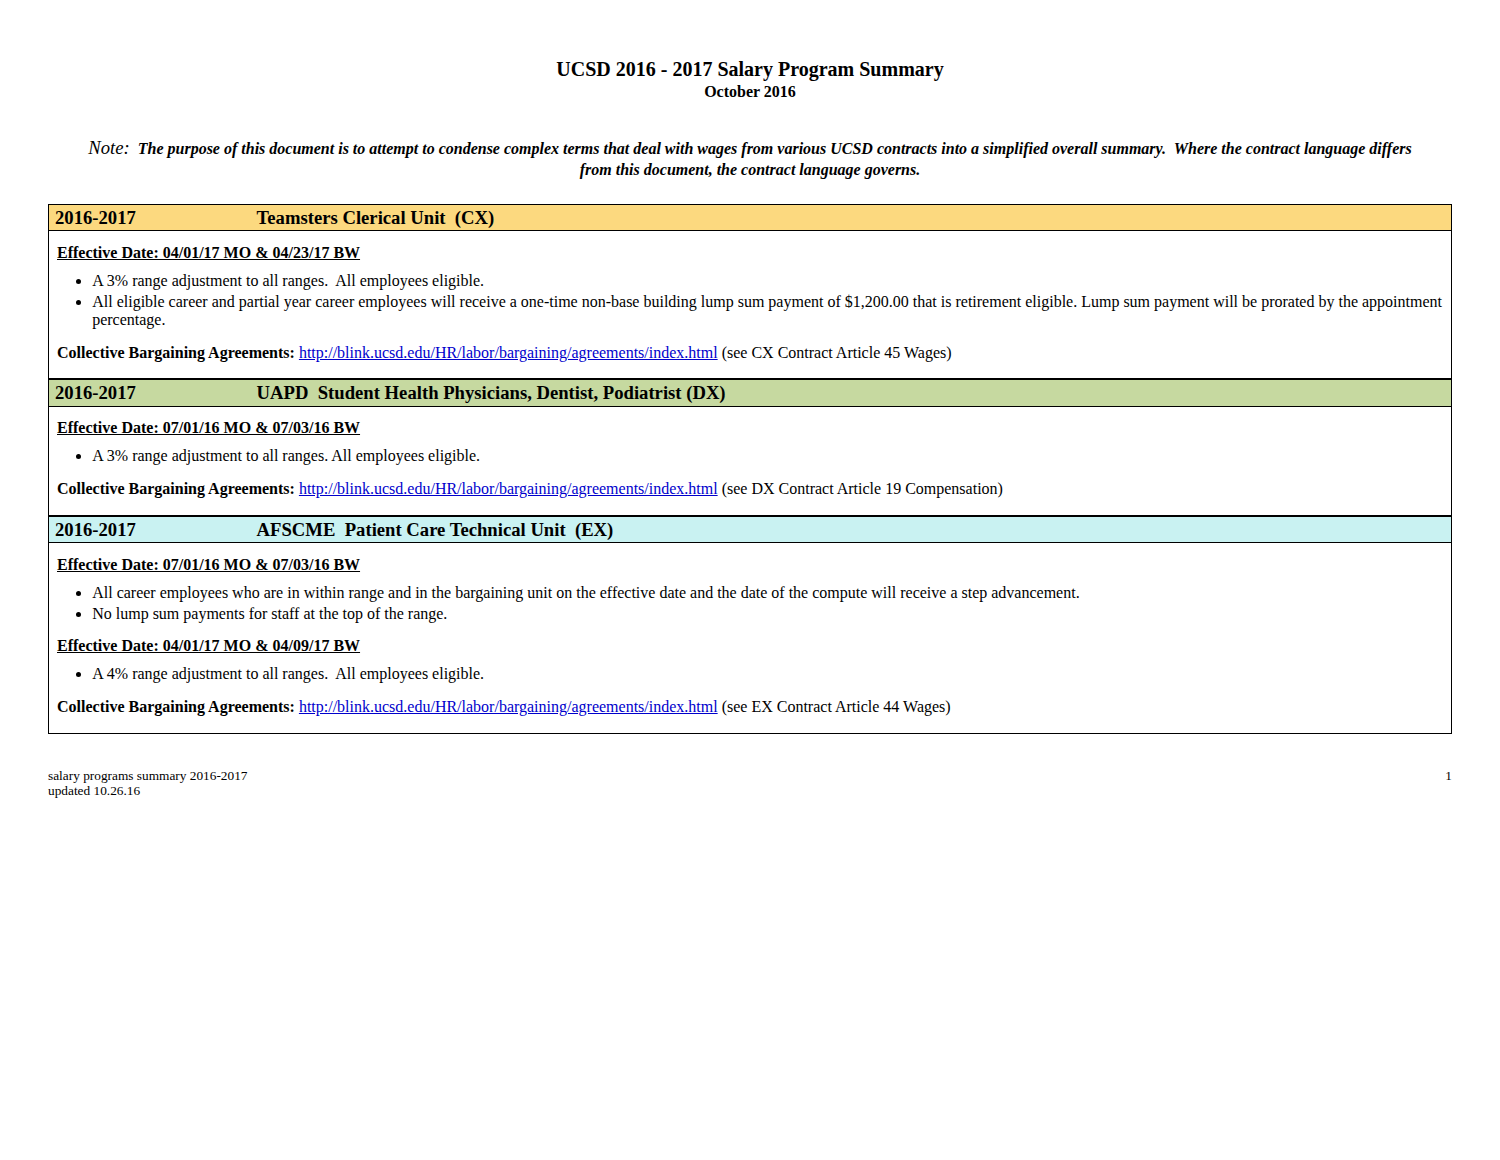UCSD 2016 - 2017 Salary Program Summary
October 2016
Note: The purpose of this document is to attempt to condense complex terms that deal with wages from various UCSD contracts into a simplified overall summary. Where the contract language differs from this document, the contract language governs.
| 2016-2017 Teamsters Clerical Unit (CX) |
| Effective Date: 04/01/17 MO & 04/23/17 BW A 3% range adjustment to all ranges. All employees eligible. All eligible career and partial year career employees will receive a one-time non-base building lump sum payment of $1,200.00 that is retirement eligible. Lump sum payment will be prorated by the appointment percentage. Collective Bargaining Agreements: http://blink.ucsd.edu/HR/labor/bargaining/agreements/index.html (see CX Contract Article 45 Wages) |
| 2016-2017 UAPD Student Health Physicians, Dentist, Podiatrist (DX) |
| Effective Date: 07/01/16 MO & 07/03/16 BW A 3% range adjustment to all ranges. All employees eligible. Collective Bargaining Agreements: http://blink.ucsd.edu/HR/labor/bargaining/agreements/index.html (see DX Contract Article 19 Compensation) |
| 2016-2017 AFSCME Patient Care Technical Unit (EX) |
| Effective Date: 07/01/16 MO & 07/03/16 BW All career employees who are in within range and in the bargaining unit on the effective date and the date of the compute will receive a step advancement. No lump sum payments for staff at the top of the range. Effective Date: 04/01/17 MO & 04/09/17 BW A 4% range adjustment to all ranges. All employees eligible. Collective Bargaining Agreements: http://blink.ucsd.edu/HR/labor/bargaining/agreements/index.html (see EX Contract Article 44 Wages) |
salary programs summary 2016-2017
updated 10.26.16 1